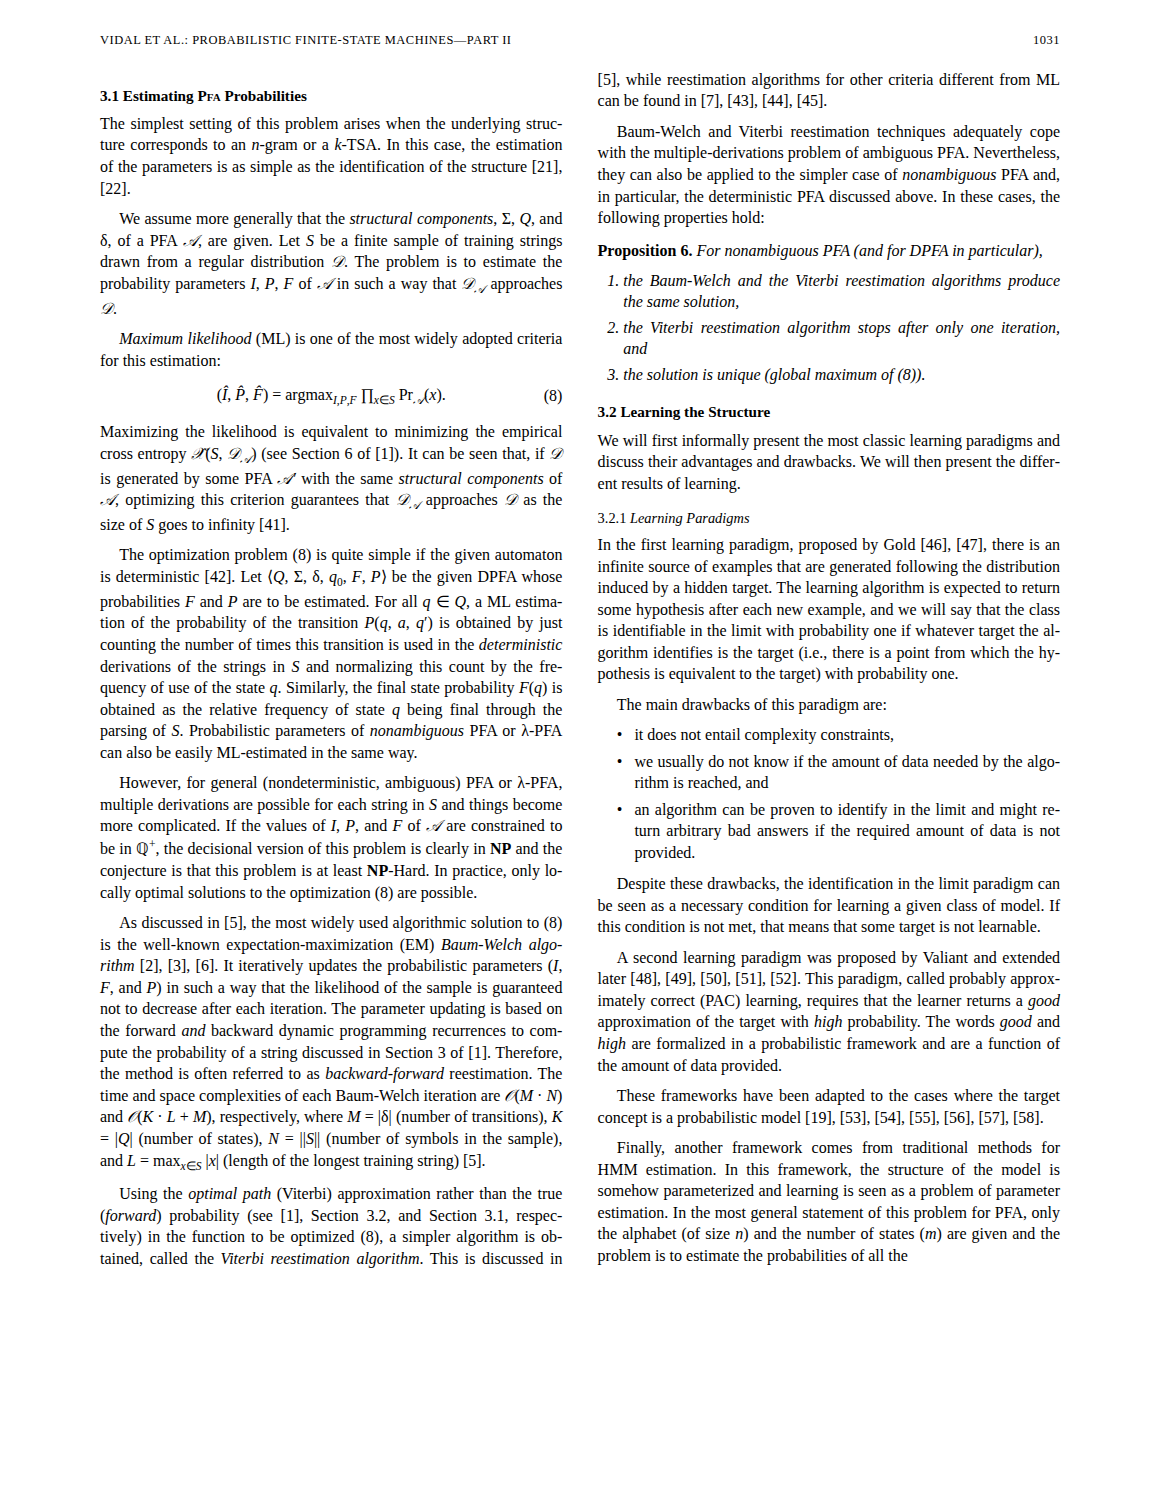VIDAL ET AL.: PROBABILISTIC FINITE-STATE MACHINES—PART II 1031
3.1 Estimating Pfa Probabilities
The simplest setting of this problem arises when the underlying structure corresponds to an n-gram or a k-TSA. In this case, the estimation of the parameters is as simple as the identification of the structure [21], [22].
We assume more generally that the structural components, Σ, Q, and δ, of a PFA 𝒜, are given. Let S be a finite sample of training strings drawn from a regular distribution 𝒟. The problem is to estimate the probability parameters I, P, F of 𝒜 in such a way that 𝒟𝒜 approaches 𝒟.
Maximum likelihood (ML) is one of the most widely adopted criteria for this estimation:
(Î, P̂, F̂) = argmaxI,P,F ∏x∈S Pr𝒜(x).(8)
Maximizing the likelihood is equivalent to minimizing the empirical cross entropy 𝒳̂(S, 𝒟𝒜) (see Section 6 of [1]). It can be seen that, if 𝒟 is generated by some PFA 𝒜′ with the same structural components of 𝒜, optimizing this criterion guarantees that 𝒟𝒜 approaches 𝒟 as the size of S goes to infinity [41].
The optimization problem (8) is quite simple if the given automaton is deterministic [42]. Let ⟨Q, Σ, δ, q0, F, P⟩ be the given DPFA whose probabilities F and P are to be estimated. For all q ∈ Q, a ML estimation of the probability of the transition P(q, a, q′) is obtained by just counting the number of times this transition is used in the deterministic derivations of the strings in S and normalizing this count by the frequency of use of the state q. Similarly, the final state probability F(q) is obtained as the relative frequency of state q being final through the parsing of S. Probabilistic parameters of nonambiguous PFA or λ-PFA can also be easily ML-estimated in the same way.
However, for general (nondeterministic, ambiguous) PFA or λ-PFA, multiple derivations are possible for each string in S and things become more complicated. If the values of I, P, and F of 𝒜 are constrained to be in ℚ+, the decisional version of this problem is clearly in NP and the conjecture is that this problem is at least NP-Hard. In practice, only locally optimal solutions to the optimization (8) are possible.
As discussed in [5], the most widely used algorithmic solution to (8) is the well-known expectation-maximization (EM) Baum-Welch algorithm [2], [3], [6]. It iteratively updates the probabilistic parameters (I, F, and P) in such a way that the likelihood of the sample is guaranteed not to decrease after each iteration. The parameter updating is based on the forward and backward dynamic programming recurrences to compute the probability of a string discussed in Section 3 of [1]. Therefore, the method is often referred to as backward-forward reestimation. The time and space complexities of each Baum-Welch iteration are 𝒪(M · N) and 𝒪(K · L + M), respectively, where M = |δ| (number of transitions), K = |Q| (number of states), N = ||S|| (number of symbols in the sample), and L = maxx∈S |x| (length of the longest training string) [5].
Using the optimal path (Viterbi) approximation rather than the true (forward) probability (see [1], Section 3.2, and Section 3.1, respectively) in the function to be optimized (8), a simpler algorithm is obtained, called the Viterbi reestimation algorithm. This is discussed in [5], while reestimation algorithms for other criteria different from ML can be found in [7], [43], [44], [45].
Baum-Welch and Viterbi reestimation techniques adequately cope with the multiple-derivations problem of ambiguous PFA. Nevertheless, they can also be applied to the simpler case of nonambiguous PFA and, in particular, the deterministic PFA discussed above. In these cases, the following properties hold:
Proposition 6. For nonambiguous PFA (and for DPFA in particular),
the Baum-Welch and the Viterbi reestimation algorithms produce the same solution,
the Viterbi reestimation algorithm stops after only one iteration, and
the solution is unique (global maximum of (8)).
3.2 Learning the Structure
We will first informally present the most classic learning paradigms and discuss their advantages and drawbacks. We will then present the different results of learning.
3.2.1 Learning Paradigms
In the first learning paradigm, proposed by Gold [46], [47], there is an infinite source of examples that are generated following the distribution induced by a hidden target. The learning algorithm is expected to return some hypothesis after each new example, and we will say that the class is identifiable in the limit with probability one if whatever target the algorithm identifies is the target (i.e., there is a point from which the hypothesis is equivalent to the target) with probability one.
The main drawbacks of this paradigm are:
it does not entail complexity constraints,
we usually do not know if the amount of data needed by the algorithm is reached, and
an algorithm can be proven to identify in the limit and might return arbitrary bad answers if the required amount of data is not provided.
Despite these drawbacks, the identification in the limit paradigm can be seen as a necessary condition for learning a given class of model. If this condition is not met, that means that some target is not learnable.
A second learning paradigm was proposed by Valiant and extended later [48], [49], [50], [51], [52]. This paradigm, called probably approximately correct (PAC) learning, requires that the learner returns a good approximation of the target with high probability. The words good and high are formalized in a probabilistic framework and are a function of the amount of data provided.
These frameworks have been adapted to the cases where the target concept is a probabilistic model [19], [53], [54], [55], [56], [57], [58].
Finally, another framework comes from traditional methods for HMM estimation. In this framework, the structure of the model is somehow parameterized and learning is seen as a problem of parameter estimation. In the most general statement of this problem for PFA, only the alphabet (of size n) and the number of states (m) are given and the problem is to estimate the probabilities of all the